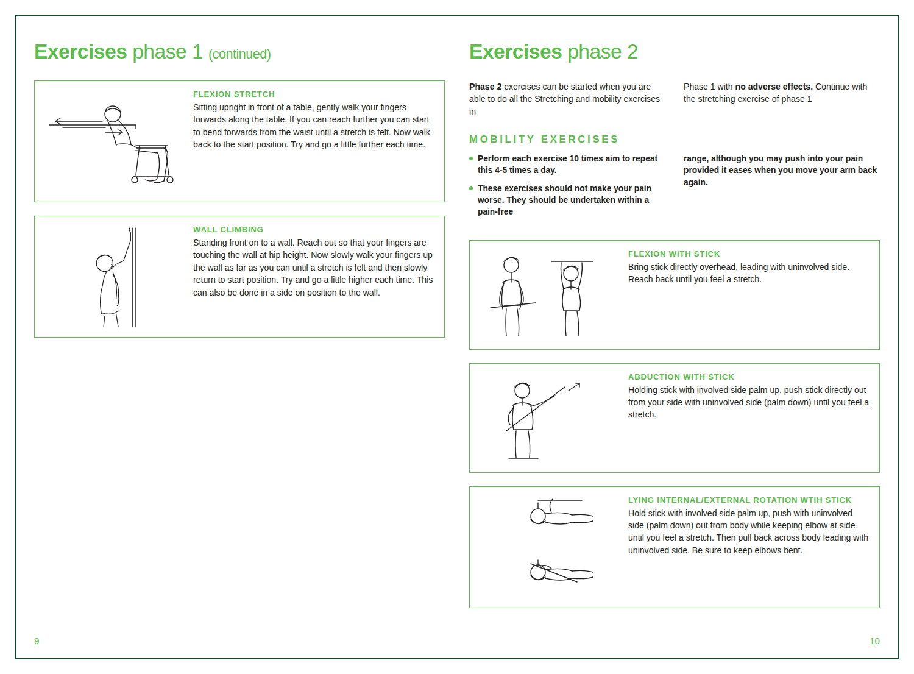Exercises phase 1 (continued)
Flexion stretch
Sitting upright in front of a table, gently walk your fingers forwards along the table. If you can reach further you can start to bend forwards from the waist until a stretch is felt. Now walk back to the start position. Try and go a little further each time.
Wall climbing
Standing front on to a wall. Reach out so that your fingers are touching the wall at hip height. Now slowly walk your fingers up the wall as far as you can until a stretch is felt and then slowly return to start position. Try and go a little higher each time. This can also be done in a side on position to the wall.
9
Exercises phase 2
Phase 2 exercises can be started when you are able to do all the Stretching and mobility exercises in
Phase 1 with no adverse effects. Continue with the stretching exercise of phase 1
Mobility exercises
Perform each exercise 10 times aim to repeat this 4-5 times a day.
These exercises should not make your pain worse. They should be undertaken within a pain-free
range, although you may push into your pain provided it eases when you move your arm back again.
Flexion with stick
Bring stick directly overhead, leading with uninvolved side. Reach back until you feel a stretch.
Abduction with stick
Holding stick with involved side palm up, push stick directly out from your side with uninvolved side (palm down) until you feel a stretch.
Lying internal/external rotation wtih stick
Hold stick with involved side palm up, push with uninvolved side (palm down) out from body while keeping elbow at side until you feel a stretch. Then pull back across body leading with uninvolved side. Be sure to keep elbows bent.
10